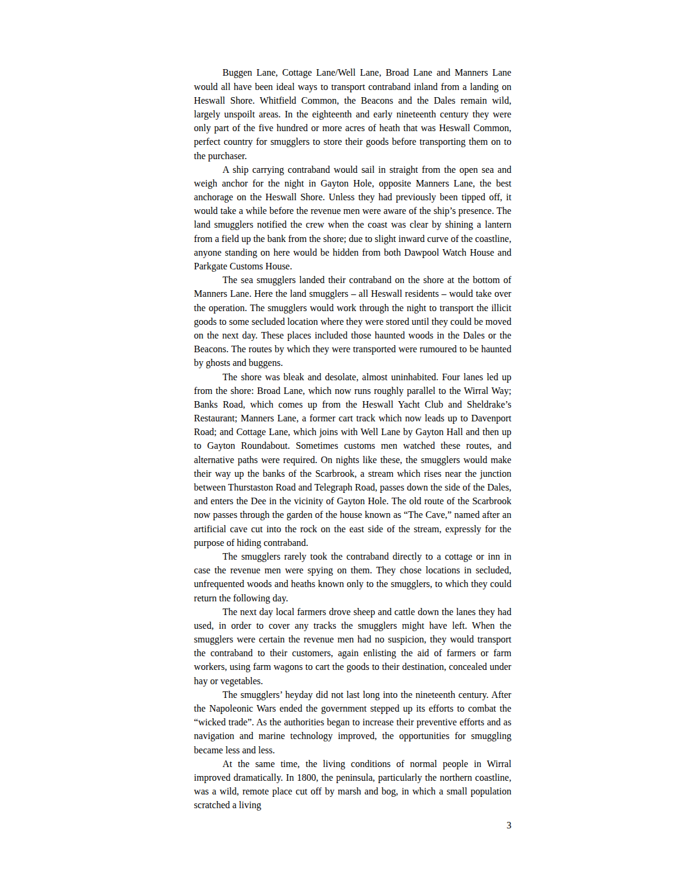Buggen Lane, Cottage Lane/Well Lane, Broad Lane and Manners Lane would all have been ideal ways to transport contraband inland from a landing on Heswall Shore. Whitfield Common, the Beacons and the Dales remain wild, largely unspoilt areas. In the eighteenth and early nineteenth century they were only part of the five hundred or more acres of heath that was Heswall Common, perfect country for smugglers to store their goods before transporting them on to the purchaser.
A ship carrying contraband would sail in straight from the open sea and weigh anchor for the night in Gayton Hole, opposite Manners Lane, the best anchorage on the Heswall Shore. Unless they had previously been tipped off, it would take a while before the revenue men were aware of the ship’s presence. The land smugglers notified the crew when the coast was clear by shining a lantern from a field up the bank from the shore; due to slight inward curve of the coastline, anyone standing on here would be hidden from both Dawpool Watch House and Parkgate Customs House.
The sea smugglers landed their contraband on the shore at the bottom of Manners Lane. Here the land smugglers – all Heswall residents – would take over the operation. The smugglers would work through the night to transport the illicit goods to some secluded location where they were stored until they could be moved on the next day. These places included those haunted woods in the Dales or the Beacons. The routes by which they were transported were rumoured to be haunted by ghosts and buggens.
The shore was bleak and desolate, almost uninhabited. Four lanes led up from the shore: Broad Lane, which now runs roughly parallel to the Wirral Way; Banks Road, which comes up from the Heswall Yacht Club and Sheldrake’s Restaurant; Manners Lane, a former cart track which now leads up to Davenport Road; and Cottage Lane, which joins with Well Lane by Gayton Hall and then up to Gayton Roundabout. Sometimes customs men watched these routes, and alternative paths were required. On nights like these, the smugglers would make their way up the banks of the Scarbrook, a stream which rises near the junction between Thurstaston Road and Telegraph Road, passes down the side of the Dales, and enters the Dee in the vicinity of Gayton Hole. The old route of the Scarbrook now passes through the garden of the house known as “The Cave,” named after an artificial cave cut into the rock on the east side of the stream, expressly for the purpose of hiding contraband.
The smugglers rarely took the contraband directly to a cottage or inn in case the revenue men were spying on them. They chose locations in secluded, unfrequented woods and heaths known only to the smugglers, to which they could return the following day.
The next day local farmers drove sheep and cattle down the lanes they had used, in order to cover any tracks the smugglers might have left. When the smugglers were certain the revenue men had no suspicion, they would transport the contraband to their customers, again enlisting the aid of farmers or farm workers, using farm wagons to cart the goods to their destination, concealed under hay or vegetables.
The smugglers’ heyday did not last long into the nineteenth century. After the Napoleonic Wars ended the government stepped up its efforts to combat the “wicked trade”. As the authorities began to increase their preventive efforts and as navigation and marine technology improved, the opportunities for smuggling became less and less.
At the same time, the living conditions of normal people in Wirral improved dramatically. In 1800, the peninsula, particularly the northern coastline, was a wild, remote place cut off by marsh and bog, in which a small population scratched a living
3